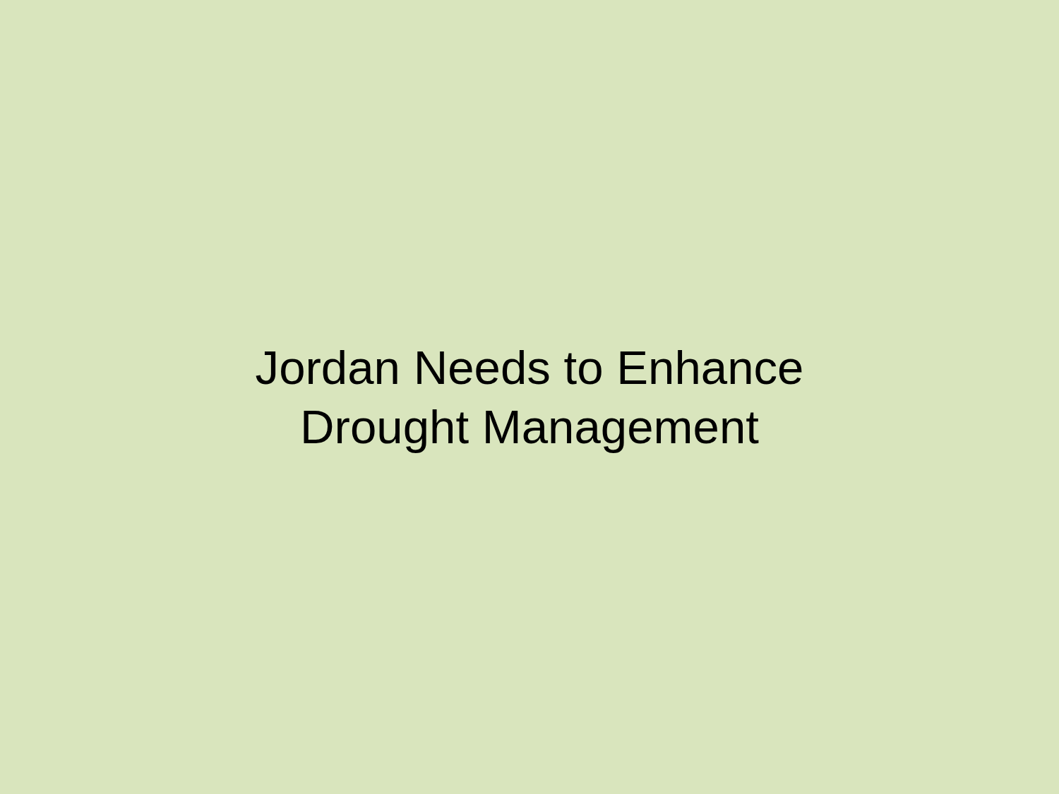Jordan Needs to Enhance Drought Management